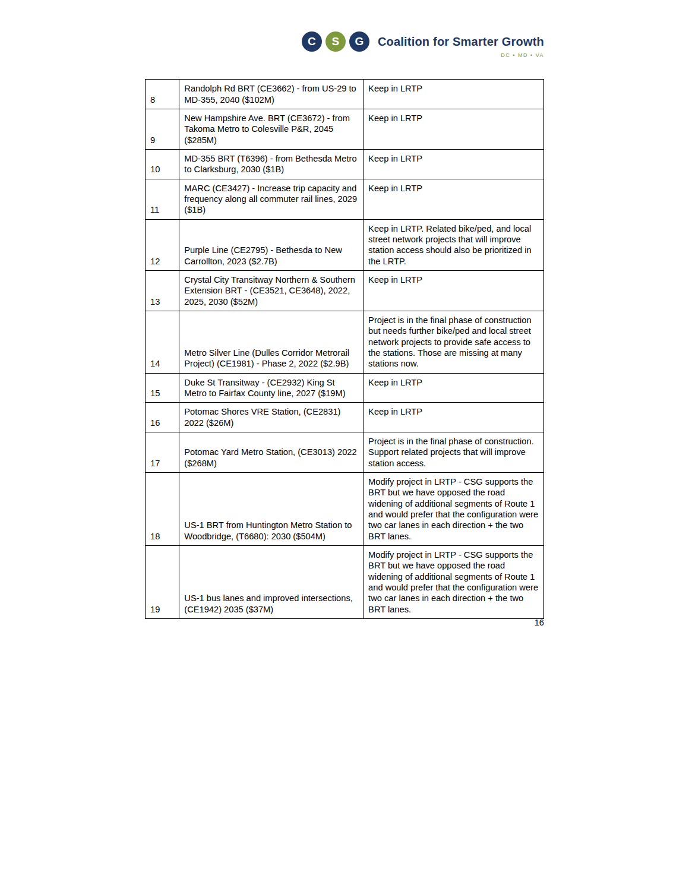C S G Coalition for Smarter Growth
DC • MD • VA
| 8 | Randolph Rd BRT (CE3662) - from US-29 to MD-355, 2040 ($102M) | Keep in LRTP |
| 9 | New Hampshire Ave. BRT (CE3672) - from Takoma Metro to Colesville P&R, 2045 ($285M) | Keep in LRTP |
| 10 | MD-355 BRT (T6396) - from Bethesda Metro to Clarksburg, 2030 ($1B) | Keep in LRTP |
| 11 | MARC (CE3427) - Increase trip capacity and frequency along all commuter rail lines, 2029 ($1B) | Keep in LRTP |
| 12 | Purple Line (CE2795) - Bethesda to New Carrollton, 2023 ($2.7B) | Keep in LRTP. Related bike/ped, and local street network projects that will improve station access should also be prioritized in the LRTP. |
| 13 | Crystal City Transitway Northern & Southern Extension BRT - (CE3521, CE3648), 2022, 2025, 2030 ($52M) | Keep in LRTP |
| 14 | Metro Silver Line (Dulles Corridor Metrorail Project) (CE1981) - Phase 2, 2022 ($2.9B) | Project is in the final phase of construction but needs further bike/ped and local street network projects to provide safe access to the stations. Those are missing at many stations now. |
| 15 | Duke St Transitway - (CE2932) King St Metro to Fairfax County line, 2027 ($19M) | Keep in LRTP |
| 16 | Potomac Shores VRE Station, (CE2831) 2022 ($26M) | Keep in LRTP |
| 17 | Potomac Yard Metro Station, (CE3013) 2022 ($268M) | Project is in the final phase of construction. Support related projects that will improve station access. |
| 18 | US-1 BRT from Huntington Metro Station to Woodbridge, (T6680): 2030 ($504M) | Modify project in LRTP - CSG supports the BRT but we have opposed the road widening of additional segments of Route 1 and would prefer that the configuration were two car lanes in each direction + the two BRT lanes. |
| 19 | US-1 bus lanes and improved intersections, (CE1942) 2035 ($37M) | Modify project in LRTP - CSG supports the BRT but we have opposed the road widening of additional segments of Route 1 and would prefer that the configuration were two car lanes in each direction + the two BRT lanes. |
16